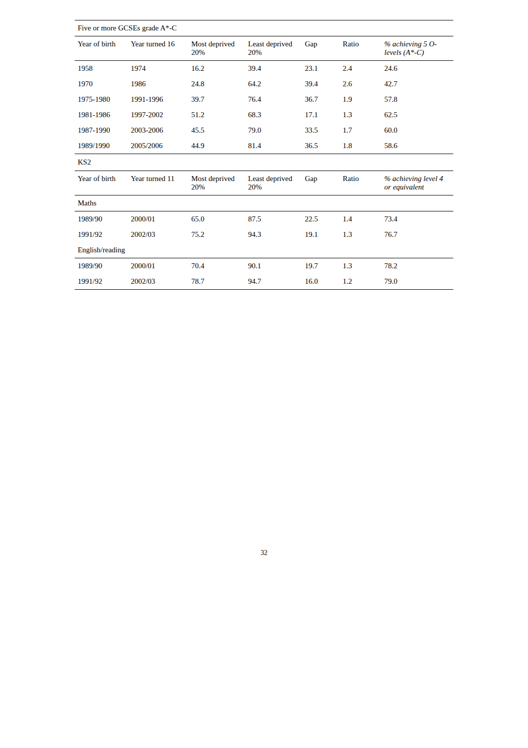| Five or more GCSEs grade A*-C |
| Year of birth | Year turned 16 | Most deprived 20% | Least deprived 20% | Gap | Ratio | % achieving 5 O-levels (A*-C) |
| 1958 | 1974 | 16.2 | 39.4 | 23.1 | 2.4 | 24.6 |
| 1970 | 1986 | 24.8 | 64.2 | 39.4 | 2.6 | 42.7 |
| 1975-1980 | 1991-1996 | 39.7 | 76.4 | 36.7 | 1.9 | 57.8 |
| 1981-1986 | 1997-2002 | 51.2 | 68.3 | 17.1 | 1.3 | 62.5 |
| 1987-1990 | 2003-2006 | 45.5 | 79.0 | 33.5 | 1.7 | 60.0 |
| 1989/1990 | 2005/2006 | 44.9 | 81.4 | 36.5 | 1.8 | 58.6 |
| KS2 |
| Year of birth | Year turned 11 | Most deprived 20% | Least deprived 20% | Gap | Ratio | % achieving level 4 or equivalent |
| Maths |
| 1989/90 | 2000/01 | 65.0 | 87.5 | 22.5 | 1.4 | 73.4 |
| 1991/92 | 2002/03 | 75.2 | 94.3 | 19.1 | 1.3 | 76.7 |
| English/reading |
| 1989/90 | 2000/01 | 70.4 | 90.1 | 19.7 | 1.3 | 78.2 |
| 1991/92 | 2002/03 | 78.7 | 94.7 | 16.0 | 1.2 | 79.0 |
32